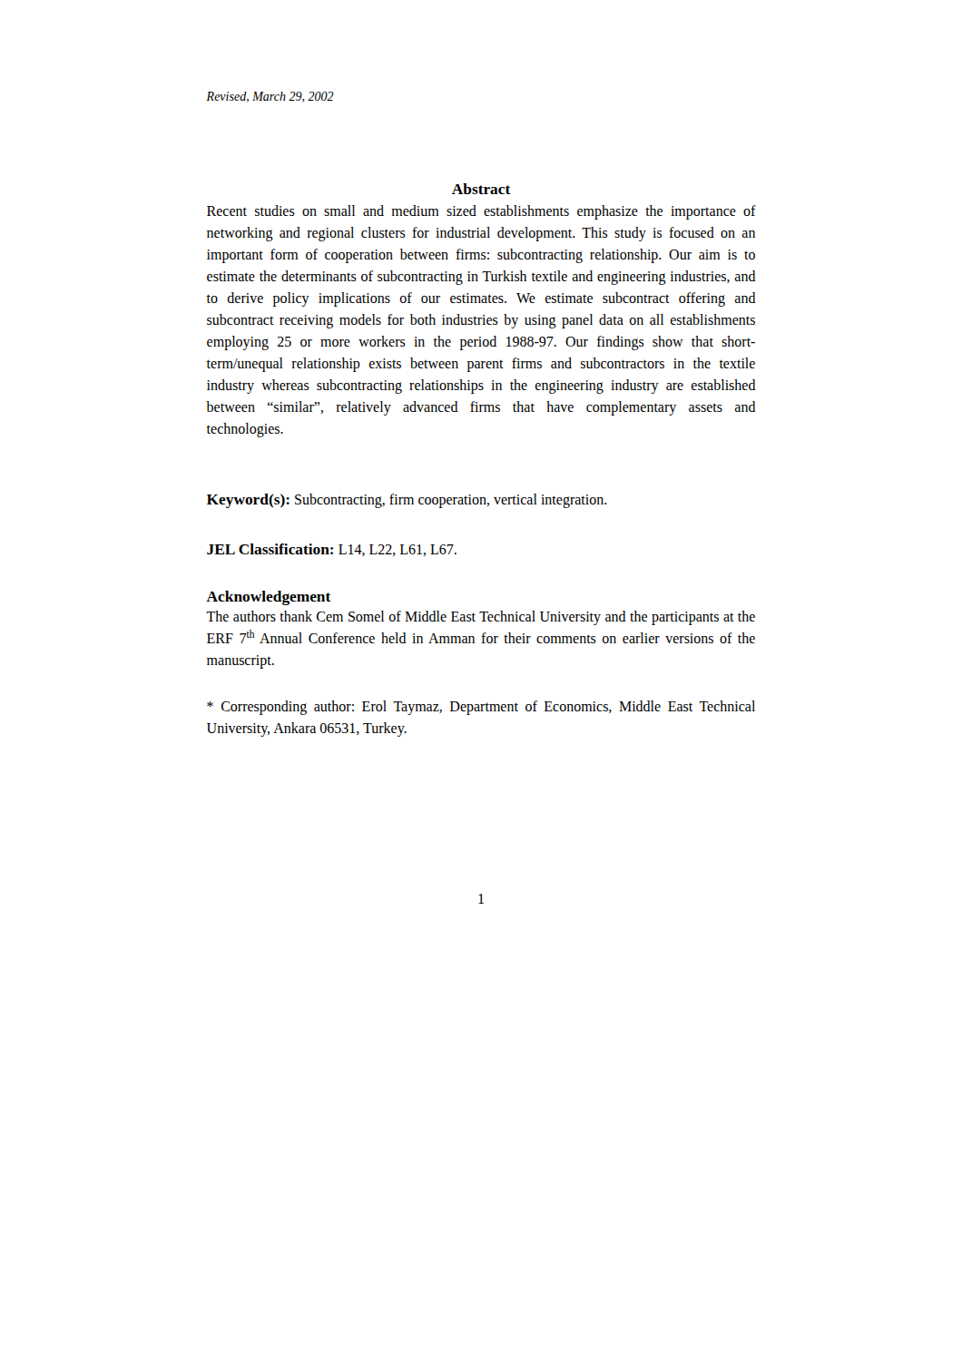Revised, March 29, 2002
Abstract
Recent studies on small and medium sized establishments emphasize the importance of networking and regional clusters for industrial development. This study is focused on an important form of cooperation between firms: subcontracting relationship. Our aim is to estimate the determinants of subcontracting in Turkish textile and engineering industries, and to derive policy implications of our estimates. We estimate subcontract offering and subcontract receiving models for both industries by using panel data on all establishments employing 25 or more workers in the period 1988-97. Our findings show that short-term/unequal relationship exists between parent firms and subcontractors in the textile industry whereas subcontracting relationships in the engineering industry are established between “similar”, relatively advanced firms that have complementary assets and technologies.
Keyword(s): Subcontracting, firm cooperation, vertical integration.
JEL Classification: L14, L22, L61, L67.
Acknowledgement
The authors thank Cem Somel of Middle East Technical University and the participants at the ERF 7th Annual Conference held in Amman for their comments on earlier versions of the manuscript.
* Corresponding author: Erol Taymaz, Department of Economics, Middle East Technical University, Ankara 06531, Turkey.
1